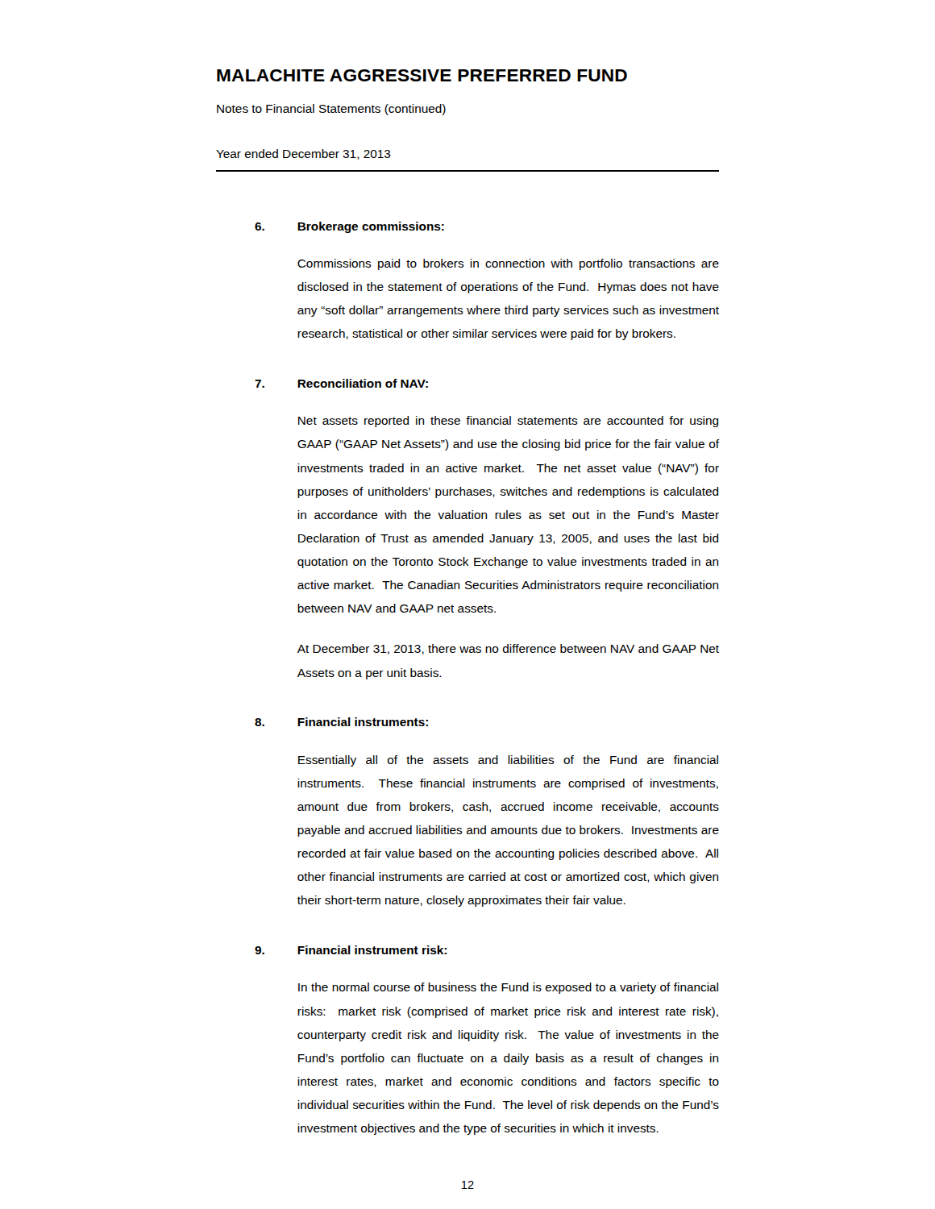MALACHITE AGGRESSIVE PREFERRED FUND
Notes to Financial Statements (continued)
Year ended December 31, 2013
6.
Brokerage commissions:
Commissions paid to brokers in connection with portfolio transactions are disclosed in the statement of operations of the Fund. Hymas does not have any “soft dollar” arrangements where third party services such as investment research, statistical or other similar services were paid for by brokers.
7.
Reconciliation of NAV:
Net assets reported in these financial statements are accounted for using GAAP (“GAAP Net Assets”) and use the closing bid price for the fair value of investments traded in an active market. The net asset value (“NAV”) for purposes of unitholders’ purchases, switches and redemptions is calculated in accordance with the valuation rules as set out in the Fund’s Master Declaration of Trust as amended January 13, 2005, and uses the last bid quotation on the Toronto Stock Exchange to value investments traded in an active market. The Canadian Securities Administrators require reconciliation between NAV and GAAP net assets.
At December 31, 2013, there was no difference between NAV and GAAP Net Assets on a per unit basis.
8.
Financial instruments:
Essentially all of the assets and liabilities of the Fund are financial instruments. These financial instruments are comprised of investments, amount due from brokers, cash, accrued income receivable, accounts payable and accrued liabilities and amounts due to brokers. Investments are recorded at fair value based on the accounting policies described above. All other financial instruments are carried at cost or amortized cost, which given their short-term nature, closely approximates their fair value.
9.
Financial instrument risk:
In the normal course of business the Fund is exposed to a variety of financial risks: market risk (comprised of market price risk and interest rate risk), counterparty credit risk and liquidity risk. The value of investments in the Fund’s portfolio can fluctuate on a daily basis as a result of changes in interest rates, market and economic conditions and factors specific to individual securities within the Fund. The level of risk depends on the Fund’s investment objectives and the type of securities in which it invests.
12